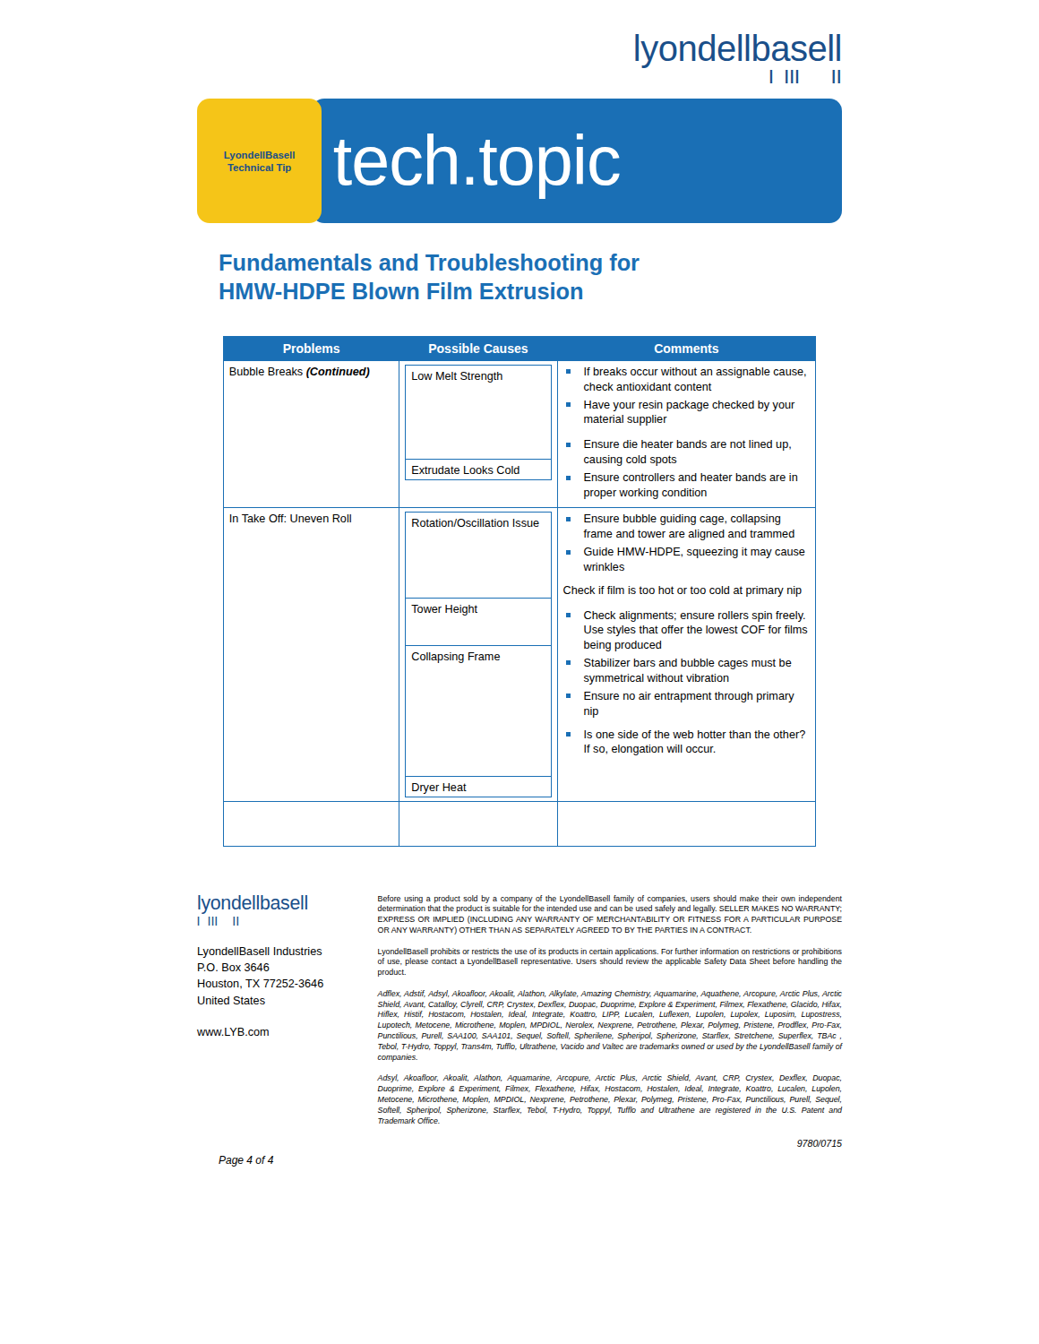lyondellbasell
| ||| ||
LyondellBasell
Technical Tip
tech.topic
Fundamentals and Troubleshooting for
HMW-HDPE Blown Film Extrusion
| Problems | Possible Causes | Comments |
| --- | --- | --- |
| Bubble Breaks (Continued) | / Low Melt Strength / / Extrudate Looks Cold / | If breaks occur without an assignable cause, check antioxidant content Have your resin package checked by your material supplier Ensure die heater bands are not lined up, causing cold spots Ensure controllers and heater bands are in proper working condition |
| In Take Off: Uneven Roll | / Rotation/Oscillation Issue / / Tower Height / / Collapsing Frame / / Dryer Heat / | Ensure bubble guiding cage, collapsing frame and tower are aligned and trammed Guide HMW-HDPE, squeezing it may cause wrinkles Check if film is too hot or too cold at primary nip Check alignments; ensure rollers spin freely. Use styles that offer the lowest COF for films being produced Stabilizer bars and bubble cages must be symmetrical without vibration Ensure no air entrapment through primary nip Is one side of the web hotter than the other? If so, elongation will occur. |
lyondellbasell
| ||| ||
LyondellBasell Industries
P.O. Box 3646
Houston, TX 77252-3646
United States
www.LYB.com
Before using a product sold by a company of the LyondellBasell family of companies, users should make their own independent determination that the product is suitable for the intended use and can be used safely and legally. SELLER MAKES NO WARRANTY; EXPRESS OR IMPLIED (INCLUDING ANY WARRANTY OF MERCHANTABILITY OR FITNESS FOR A PARTICULAR PURPOSE OR ANY WARRANTY) OTHER THAN AS SEPARATELY AGREED TO BY THE PARTIES IN A CONTRACT.
LyondellBasell prohibits or restricts the use of its products in certain applications. For further information on restrictions or prohibitions of use, please contact a LyondellBasell representative. Users should review the applicable Safety Data Sheet before handling the product.
Adflex, Adstif, Adsyl, Akoafloor, Akoalit, Alathon, Alkylate, Amazing Chemistry, Aquamarine, Aquathene, Arcopure, Arctic Plus, Arctic Shield, Avant, Catalloy, Clyrell, CRP, Crystex, Dexflex, Duopac, Duoprime, Explore & Experiment, Filmex, Flexathene, Glacido, Hifax, Hiflex, Histif, Hostacom, Hostalen, Ideal, Integrate, Koattro, LIPP, Lucalen, Luflexen, Lupolen, Lupolex, Luposim, Lupostress, Lupotech, Metocene, Microthene, Moplen, MPDIOL, Nerolex, Nexprene, Petrothene, Plexar, Polymeg, Pristene, Prodflex, Pro-Fax, Punctilious, Purell, SAA100, SAA101, Sequel, Softell, Spherilene, Spheripol, Spherizone, Starflex, Stretchene, Superflex, TBAc , Tebol, T-Hydro, Toppyl, Trans4m, Tufflo, Ultrathene, Vacido and Valtec are trademarks owned or used by the LyondellBasell family of companies.
Adsyl, Akoafloor, Akoalit, Alathon, Aquamarine, Arcopure, Arctic Plus, Arctic Shield, Avant, CRP, Crystex, Dexflex, Duopac, Duoprime, Explore & Experiment, Filmex, Flexathene, Hifax, Hostacom, Hostalen, Ideal, Integrate, Koattro, Lucalen, Lupolen, Metocene, Microthene, Moplen, MPDIOL, Nexprene, Petrothene, Plexar, Polymeg, Pristene, Pro-Fax, Punctilious, Purell, Sequel, Softell, Spheripol, Spherizone, Starflex, Tebol, T-Hydro, Toppyl, Tufflo and Ultrathene are registered in the U.S. Patent and Trademark Office.
9780/0715
Page 4 of 4